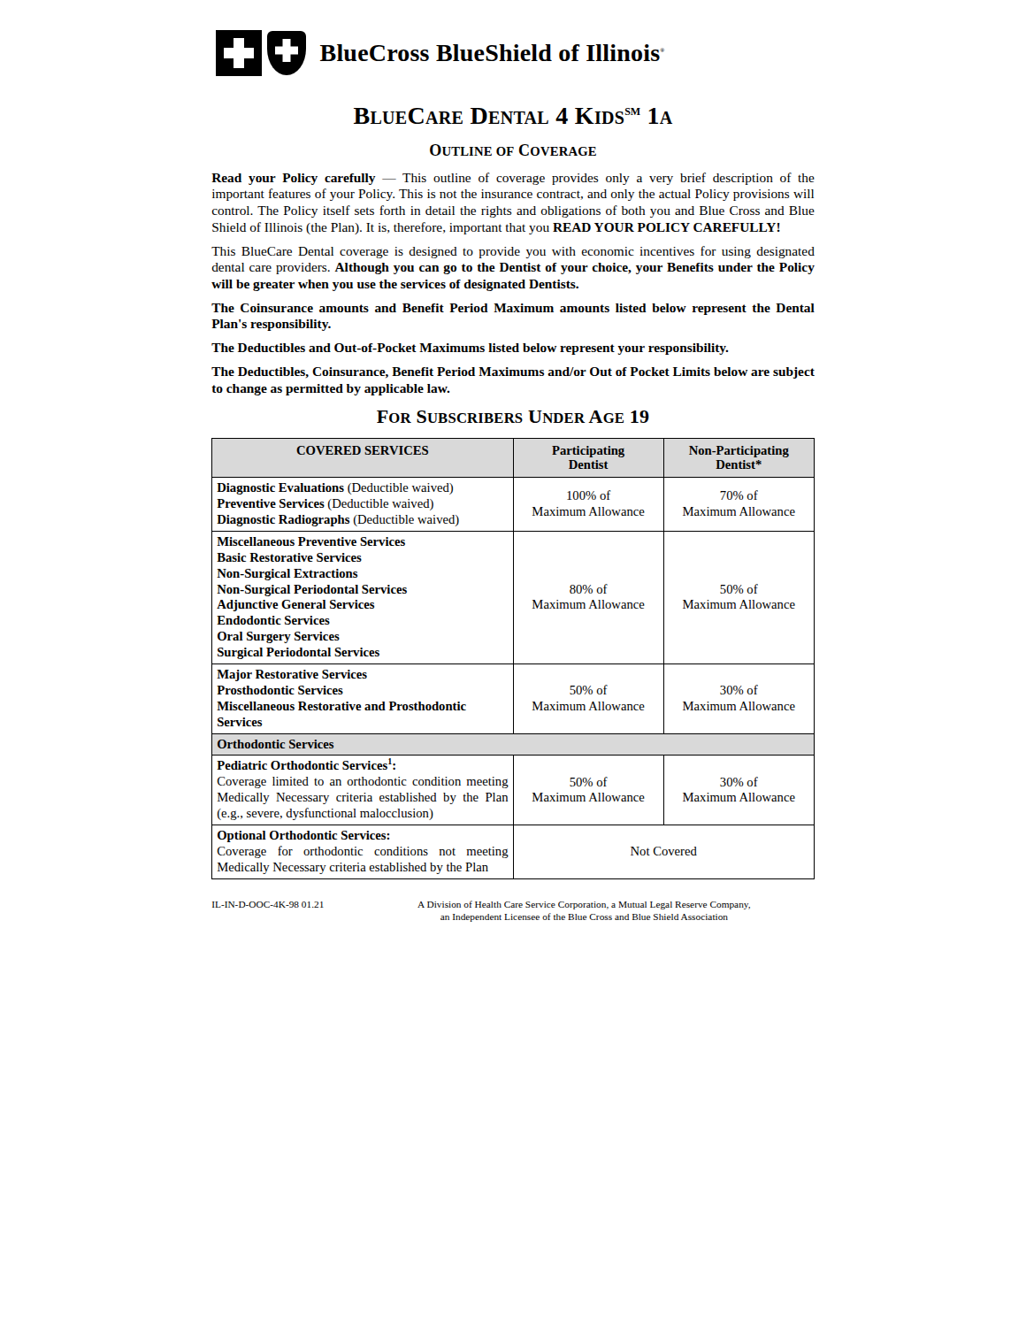BlueCross BlueShield of Illinois®
BLUECARE DENTAL 4 KIDS SM 1A
OUTLINE OF COVERAGE
Read your Policy carefully — This outline of coverage provides only a very brief description of the important features of your Policy. This is not the insurance contract, and only the actual Policy provisions will control. The Policy itself sets forth in detail the rights and obligations of both you and Blue Cross and Blue Shield of Illinois (the Plan). It is, therefore, important that you READ YOUR POLICY CAREFULLY!
This BlueCare Dental coverage is designed to provide you with economic incentives for using designated dental care providers. Although you can go to the Dentist of your choice, your Benefits under the Policy will be greater when you use the services of designated Dentists.
The Coinsurance amounts and Benefit Period Maximum amounts listed below represent the Dental Plan's responsibility.
The Deductibles and Out-of-Pocket Maximums listed below represent your responsibility.
The Deductibles, Coinsurance, Benefit Period Maximums and/or Out of Pocket Limits below are subject to change as permitted by applicable law.
FOR SUBSCRIBERS UNDER AGE 19
| COVERED SERVICES | Participating Dentist | Non-Participating Dentist* |
| --- | --- | --- |
| Diagnostic Evaluations (Deductible waived) Preventive Services (Deductible waived) Diagnostic Radiographs (Deductible waived) | 100% of Maximum Allowance | 70% of Maximum Allowance |
| Miscellaneous Preventive Services Basic Restorative Services Non-Surgical Extractions Non-Surgical Periodontal Services Adjunctive General Services Endodontic Services Oral Surgery Services Surgical Periodontal Services | 80% of Maximum Allowance | 50% of Maximum Allowance |
| Major Restorative Services Prosthodontic Services Miscellaneous Restorative and Prosthodontic Services | 50% of Maximum Allowance | 30% of Maximum Allowance |
| Orthodontic Services |
| Pediatric Orthodontic Services 1 : Coverage limited to an orthodontic condition meeting Medically Necessary criteria established by the Plan (e.g., severe, dysfunctional malocclusion) | 50% of Maximum Allowance | 30% of Maximum Allowance |
| Optional Orthodontic Services: Coverage for orthodontic conditions not meeting Medically Necessary criteria established by the Plan | Not Covered |
IL-IN-D-OOC-4K-98 01.21
A Division of Health Care Service Corporation, a Mutual Legal Reserve Company,
an Independent Licensee of the Blue Cross and Blue Shield Association